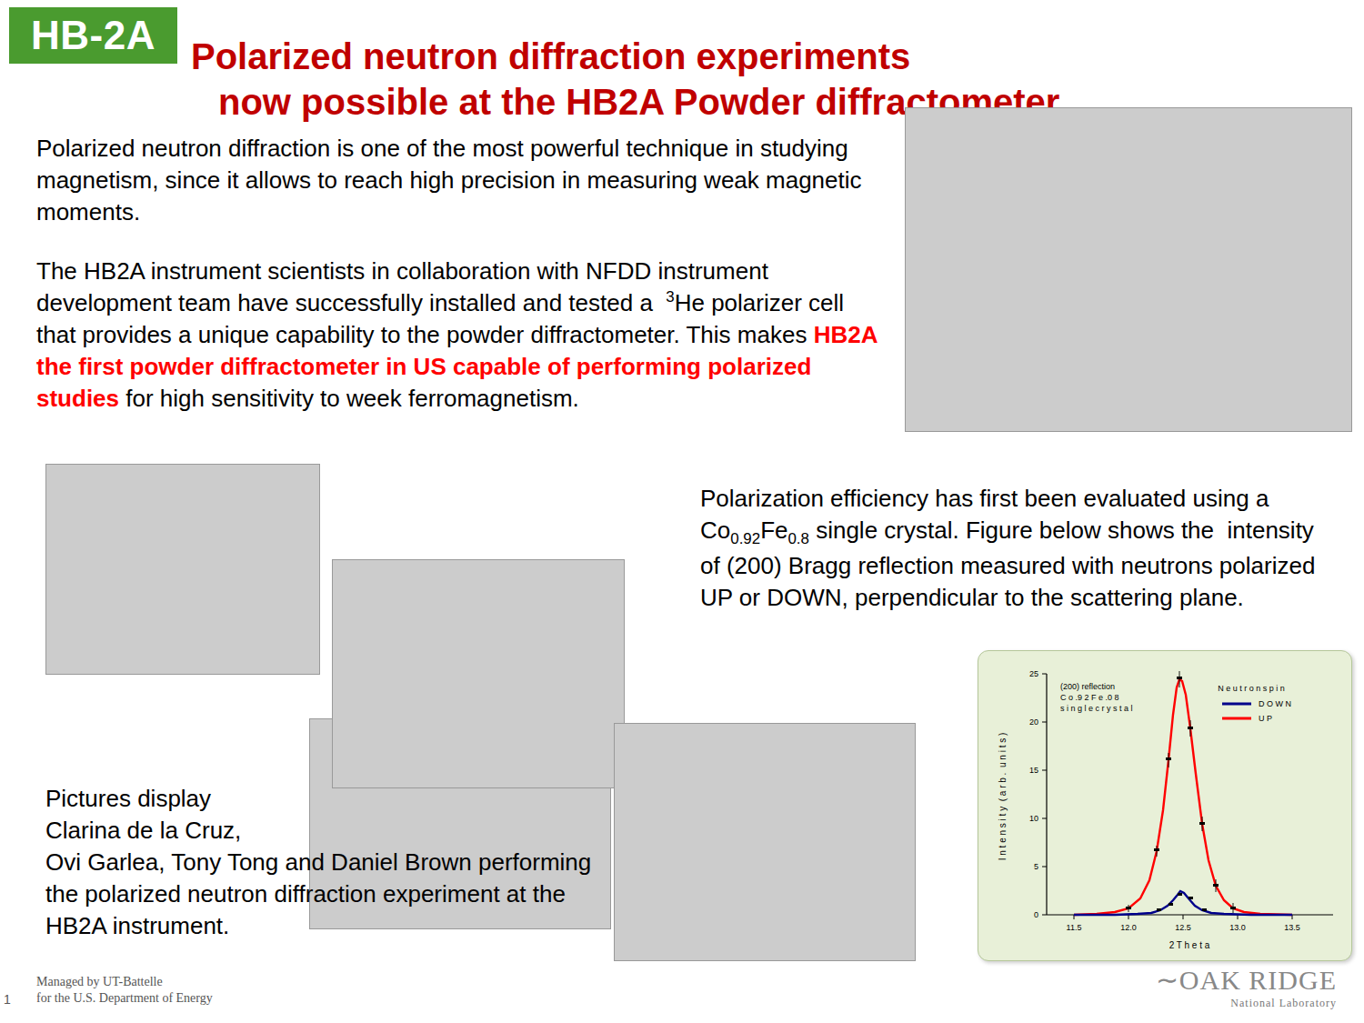HB-2A
Polarized neutron diffraction experiments now possible at the HB2A Powder diffractometer
Polarized neutron diffraction is one of the most powerful technique in studying magnetism, since it allows to reach high precision in measuring weak magnetic moments.
The HB2A instrument scientists in collaboration with NFDD instrument development team have successfully installed and tested a 3He polarizer cell that provides a unique capability to the powder diffractometer. This makes HB2A the first powder diffractometer in US capable of performing polarized studies for high sensitivity to week ferromagnetism.
Polarization efficiency has first been evaluated using a Co0.92Fe0.8 single crystal. Figure below shows the intensity of (200) Bragg reflection measured with neutrons polarized UP or DOWN, perpendicular to the scattering plane.
Pictures display
Clarina de la Cruz,
Ovi Garlea, Tony Tong and Daniel Brown performing the polarized neutron diffraction experiment at the HB2A instrument.
0 5 10 15 20 25 11.5 12.0 12.5 13.0 13.5 2 T h e t a I n t e n s i t y ( a r b . u n i t s ) (200) reflection C o .9 2 F e .0 8 s i n g l e c r y s t a l N e u t r o n s p i n D O W N U P
1 Managed by UT-Battelle
for the U.S. Department of Energy ∼OAK RIDGE
National Laboratory